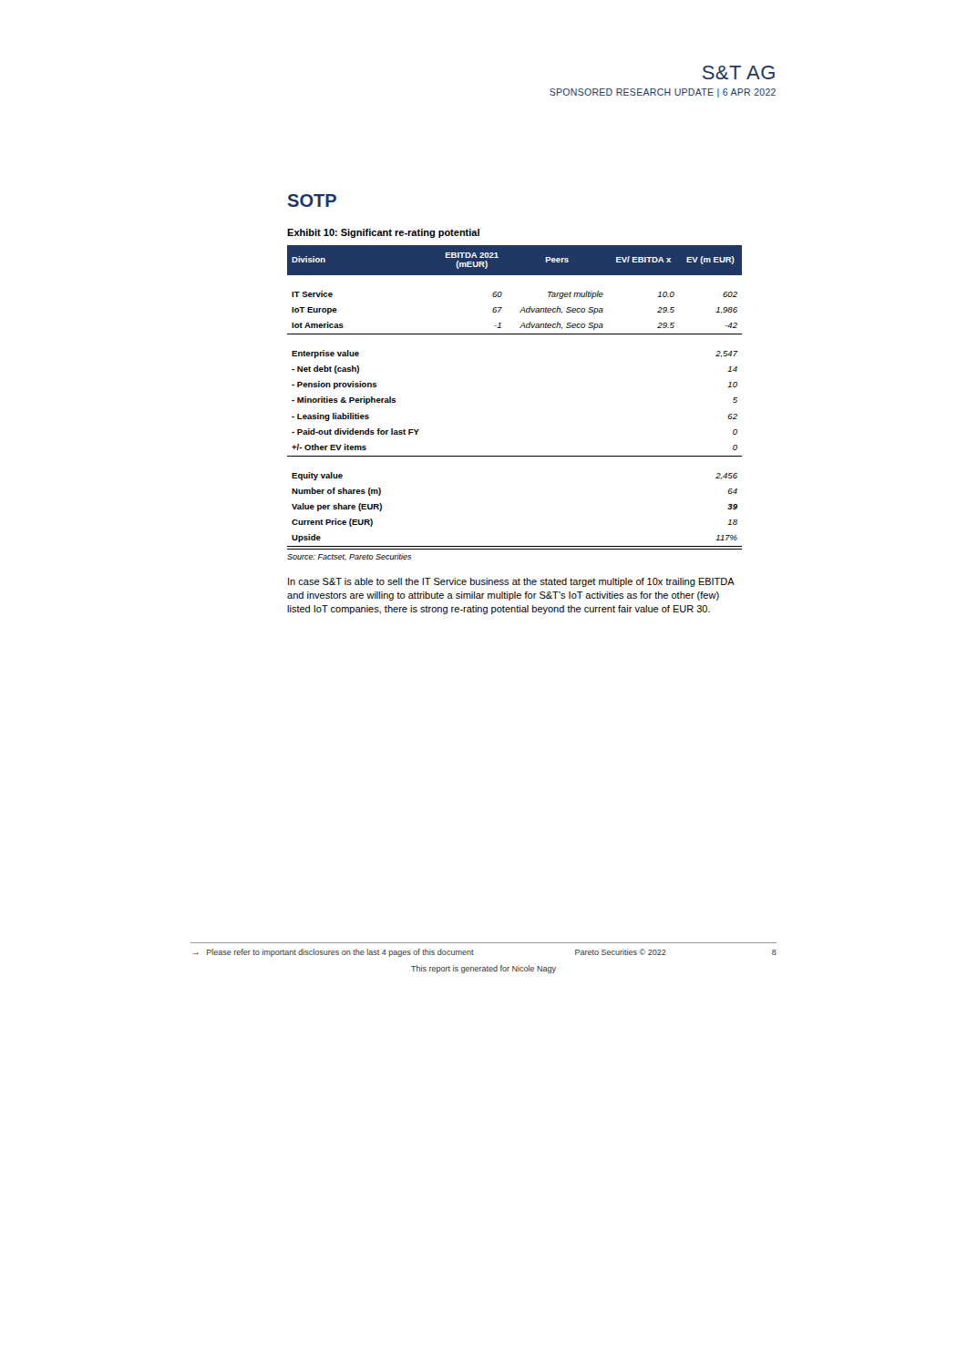S&T AG
Sponsored Research Update | 6 Apr 2022
SOTP
Exhibit 10: Significant re-rating potential
| Division | EBITDA 2021 (mEUR) | Peers | EV/ EBITDA x | EV (m EUR) |
| --- | --- | --- | --- | --- |
| IT Service | 60 | Target multiple | 10.0 | 602 |
| IoT Europe | 67 | Advantech, Seco Spa | 29.5 | 1,986 |
| Iot Americas | -1 | Advantech, Seco Spa | 29.5 | -42 |
| Enterprise value | | | | 2,547 |
| - Net debt (cash) | | | | 14 |
| - Pension provisions | | | | 10 |
| - Minorities & Peripherals | | | | 5 |
| - Leasing liabilities | | | | 62 |
| - Paid-out dividends for last FY | | | | 0 |
| +/- Other EV items | | | | 0 |
| Equity value | | | | 2,456 |
| Number of shares (m) | | | | 64 |
| Value per share (EUR) | | | | 39 |
| Current Price (EUR) | | | | 18 |
| Upside | | | | 117% |
Source: Factset, Pareto Securities
In case S&T is able to sell the IT Service business at the stated target multiple of 10x trailing EBITDA and investors are willing to attribute a similar multiple for S&T’s IoT activities as for the other (few) listed IoT companies, there is strong re-rating potential beyond the current fair value of EUR 30.
→ Please refer to important disclosures on the last 4 pages of this document
Pareto Securities © 2022
8
This report is generated for Nicole Nagy